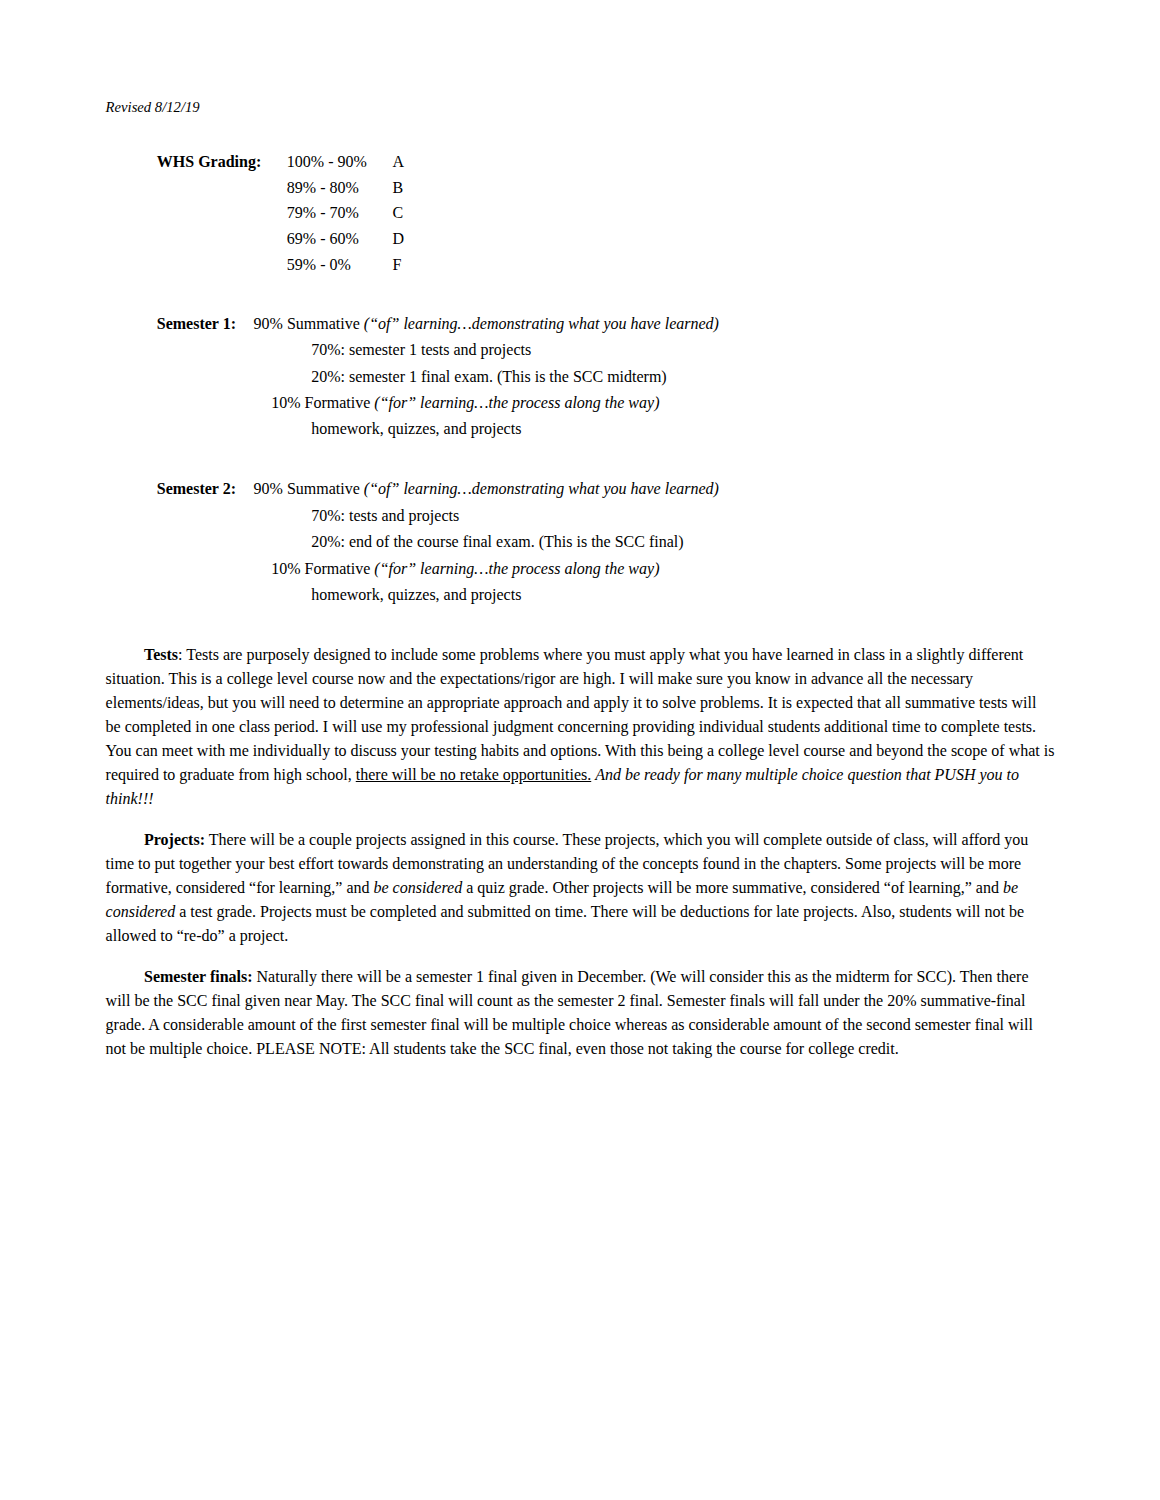Revised 8/12/19
WHS Grading: 100% - 90% A 89% - 80% B 79% - 70% C 69% - 60% D 59% - 0% F
Semester 1:
90% Summative (“of” learning…demonstrating what you have learned)
70%: semester 1 tests and projects
20%: semester 1 final exam. (This is the SCC midterm)
10% Formative (“for” learning…the process along the way)
homework, quizzes, and projects
Semester 2:
90% Summative (“of” learning…demonstrating what you have learned)
70%: tests and projects
20%: end of the course final exam. (This is the SCC final)
10% Formative (“for” learning…the process along the way)
homework, quizzes, and projects
Tests: Tests are purposely designed to include some problems where you must apply what you have learned in class in a slightly different situation. This is a college level course now and the expectations/rigor are high. I will make sure you know in advance all the necessary elements/ideas, but you will need to determine an appropriate approach and apply it to solve problems. It is expected that all summative tests will be completed in one class period. I will use my professional judgment concerning providing individual students additional time to complete tests. You can meet with me individually to discuss your testing habits and options. With this being a college level course and beyond the scope of what is required to graduate from high school, there will be no retake opportunities. And be ready for many multiple choice question that PUSH you to think!!!
Projects: There will be a couple projects assigned in this course. These projects, which you will complete outside of class, will afford you time to put together your best effort towards demonstrating an understanding of the concepts found in the chapters. Some projects will be more formative, considered “for learning,” and be considered a quiz grade. Other projects will be more summative, considered “of learning,” and be considered a test grade. Projects must be completed and submitted on time. There will be deductions for late projects. Also, students will not be allowed to “re-do” a project.
Semester finals: Naturally there will be a semester 1 final given in December. (We will consider this as the midterm for SCC). Then there will be the SCC final given near May. The SCC final will count as the semester 2 final. Semester finals will fall under the 20% summative-final grade. A considerable amount of the first semester final will be multiple choice whereas as considerable amount of the second semester final will not be multiple choice. PLEASE NOTE: All students take the SCC final, even those not taking the course for college credit.